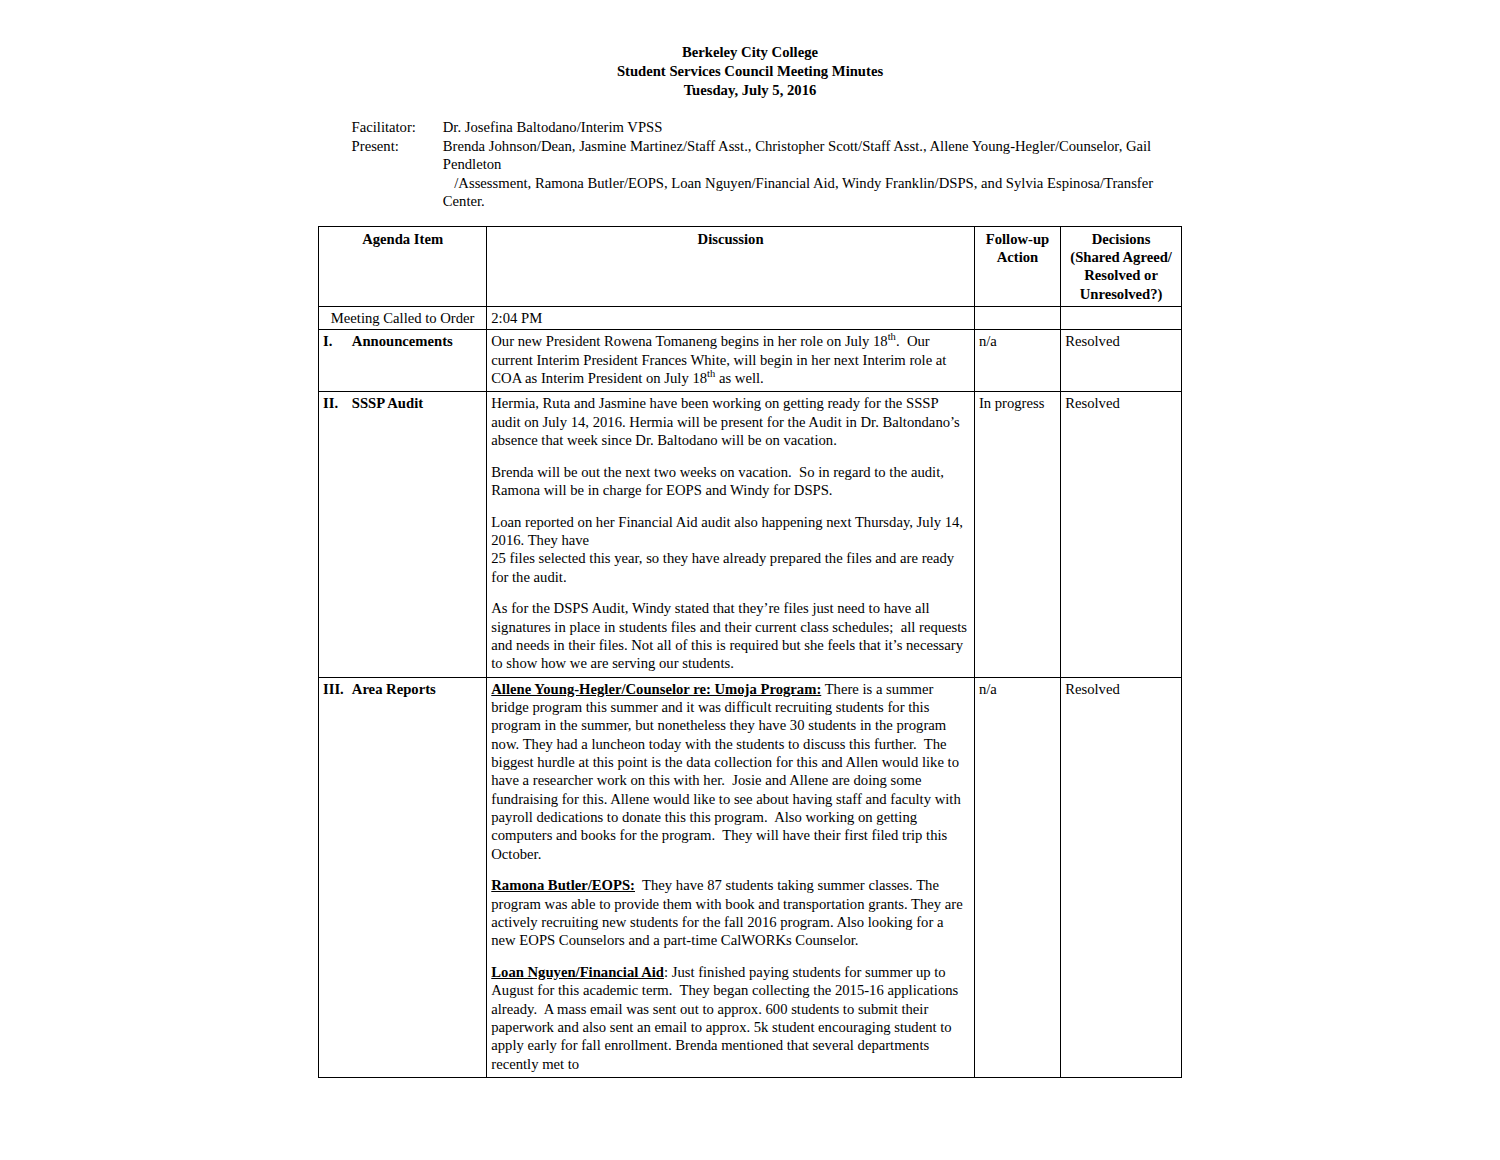Berkeley City College
Student Services Council Meeting Minutes
Tuesday, July 5, 2016
Facilitator:
Dr. Josefina Baltodano/Interim VPSS
Present:
Brenda Johnson/Dean, Jasmine Martinez/Staff Asst., Christopher Scott/Staff Asst., Allene Young-Hegler/Counselor, Gail Pendleton /Assessment, Ramona Butler/EOPS, Loan Nguyen/Financial Aid, Windy Franklin/DSPS, and Sylvia Espinosa/Transfer Center.
| Agenda Item | Discussion | Follow-up Action | Decisions (Shared Agreed/ Resolved or Unresolved?) |
| --- | --- | --- | --- |
| Meeting Called to Order | 2:04 PM | | |
| I. Announcements | Our new President Rowena Tomaneng begins in her role on July 18 th . Our current Interim President Frances White, will begin in her next Interim role at COA as Interim President on July 18 th as well. | n/a | Resolved |
| II. SSSP Audit | Hermia, Ruta and Jasmine have been working on getting ready for the SSSP audit on July 14, 2016. Hermia will be present for the Audit in Dr. Baltondano’s absence that week since Dr. Baltodano will be on vacation. Brenda will be out the next two weeks on vacation. So in regard to the audit, Ramona will be in charge for EOPS and Windy for DSPS. Loan reported on her Financial Aid audit also happening next Thursday, July 14, 2016. They have 25 files selected this year, so they have already prepared the files and are ready for the audit. As for the DSPS Audit, Windy stated that they’re files just need to have all signatures in place in students files and their current class schedules; all requests and needs in their files. Not all of this is required but she feels that it’s necessary to show how we are serving our students. | In progress | Resolved |
| III. Area Reports | Allene Young-Hegler/Counselor re: Umoja Program: There is a summer bridge program this summer and it was difficult recruiting students for this program in the summer, but nonetheless they have 30 students in the program now. They had a luncheon today with the students to discuss this further. The biggest hurdle at this point is the data collection for this and Allen would like to have a researcher work on this with her. Josie and Allene are doing some fundraising for this. Allene would like to see about having staff and faculty with payroll dedications to donate this this program. Also working on getting computers and books for the program. They will have their first filed trip this October. Ramona Butler/EOPS: They have 87 students taking summer classes. The program was able to provide them with book and transportation grants. They are actively recruiting new students for the fall 2016 program. Also looking for a new EOPS Counselors and a part-time CalWORKs Counselor. Loan Nguyen/Financial Aid : Just finished paying students for summer up to August for this academic term. They began collecting the 2015-16 applications already. A mass email was sent out to approx. 600 students to submit their paperwork and also sent an email to approx. 5k student encouraging student to apply early for fall enrollment. Brenda mentioned that several departments recently met to | n/a | Resolved |